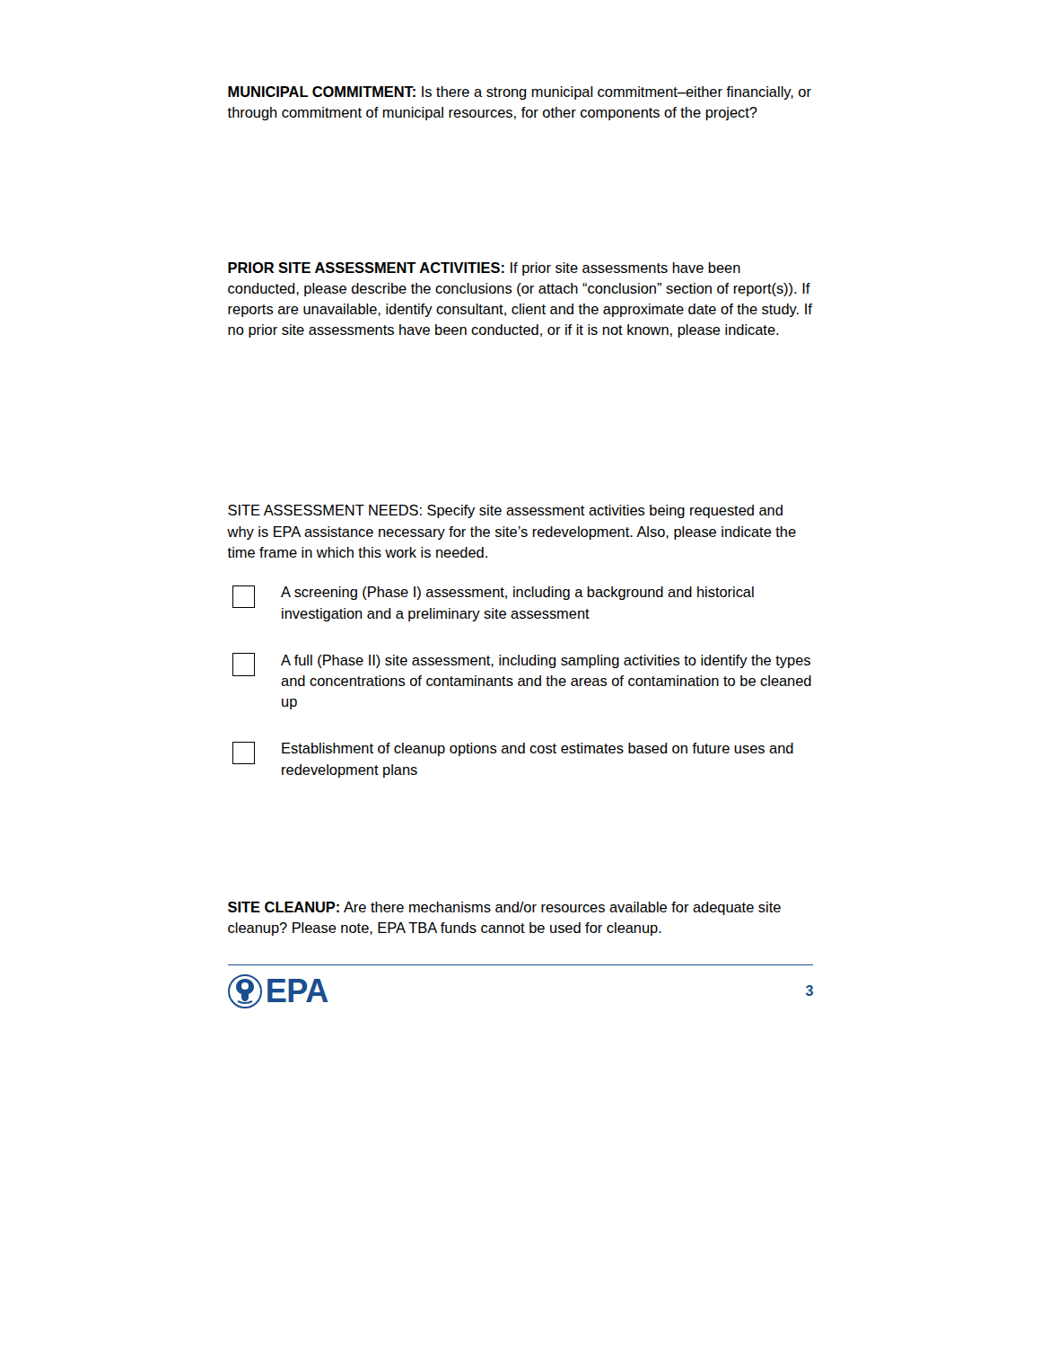MUNICIPAL COMMITMENT: Is there a strong municipal commitment–either financially, or through commitment of municipal resources, for other components of the project?
PRIOR SITE ASSESSMENT ACTIVITIES: If prior site assessments have been conducted, please describe the conclusions (or attach “conclusion” section of report(s)). If reports are unavailable, identify consultant, client and the approximate date of the study. If no prior site assessments have been conducted, or if it is not known, please indicate.
SITE ASSESSMENT NEEDS: Specify site assessment activities being requested and why is EPA assistance necessary for the site’s redevelopment. Also, please indicate the time frame in which this work is needed.
A screening (Phase I) assessment, including a background and historical investigation and a preliminary site assessment
A full (Phase II) site assessment, including sampling activities to identify the types and concentrations of contaminants and the areas of contamination to be cleaned up
Establishment of cleanup options and cost estimates based on future uses and redevelopment plans
SITE CLEANUP: Are there mechanisms and/or resources available for adequate site cleanup? Please note, EPA TBA funds cannot be used for cleanup.
EPA
3